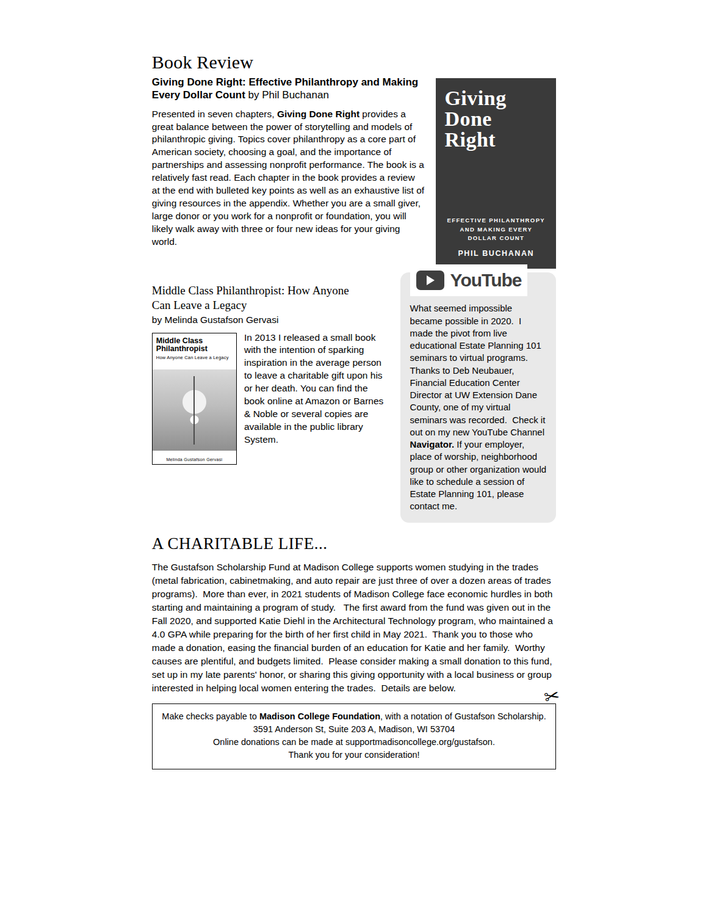Book Review
Giving
Done
Right
EFFECTIVE PHILANTHROPY
AND MAKING EVERY
DOLLAR COUNT
PHIL BUCHANAN
Giving Done Right: Effective Philanthropy and Making Every Dollar Count by Phil Buchanan
Presented in seven chapters, Giving Done Right provides a great balance between the power of storytelling and models of philanthropic giving. Topics cover philanthropy as a core part of American society, choosing a goal, and the importance of partnerships and assessing nonprofit performance. The book is a relatively fast read. Each chapter in the book provides a review at the end with bulleted key points as well as an exhaustive list of giving resources in the appendix. Whether you are a small giver, large donor or you work for a nonprofit or foundation, you will likely walk away with three or four new ideas for your giving world.
Middle Class Philanthropist: How Anyone Can Leave a Legacy
by Melinda Gustafson Gervasi
Middle Class
Philanthropist
How Anyone Can Leave a Legacy
Melinda Gustafson Gervasi
In 2013 I released a small book with the intention of sparking inspiration in the average person to leave a charitable gift upon his or her death. You can find the book online at Amazon or Barnes & Noble or several copies are available in the public library System.
YouTube
What seemed impossible became possible in 2020. I made the pivot from live educational Estate Planning 101 seminars to virtual programs. Thanks to Deb Neubauer, Financial Education Center Director at UW Extension Dane County, one of my virtual seminars was recorded. Check it out on my new YouTube Channel Navigator. If your employer, place of worship, neighborhood group or other organization would like to schedule a session of Estate Planning 101, please contact me.
A CHARITABLE LIFE...
The Gustafson Scholarship Fund at Madison College supports women studying in the trades (metal fabrication, cabinetmaking, and auto repair are just three of over a dozen areas of trades programs). More than ever, in 2021 students of Madison College face economic hurdles in both starting and maintaining a program of study. The first award from the fund was given out in the Fall 2020, and supported Katie Diehl in the Architectural Technology program, who maintained a 4.0 GPA while preparing for the birth of her first child in May 2021. Thank you to those who made a donation, easing the financial burden of an education for Katie and her family. Worthy causes are plentiful, and budgets limited. Please consider making a small donation to this fund, set up in my late parents' honor, or sharing this giving opportunity with a local business or group interested in helping local women entering the trades. Details are below.
✂
Make checks payable to Madison College Foundation, with a notation of Gustafson Scholarship.
3591 Anderson St, Suite 203 A, Madison, WI 53704
Online donations can be made at supportmadisoncollege.org/gustafson.
Thank you for your consideration!